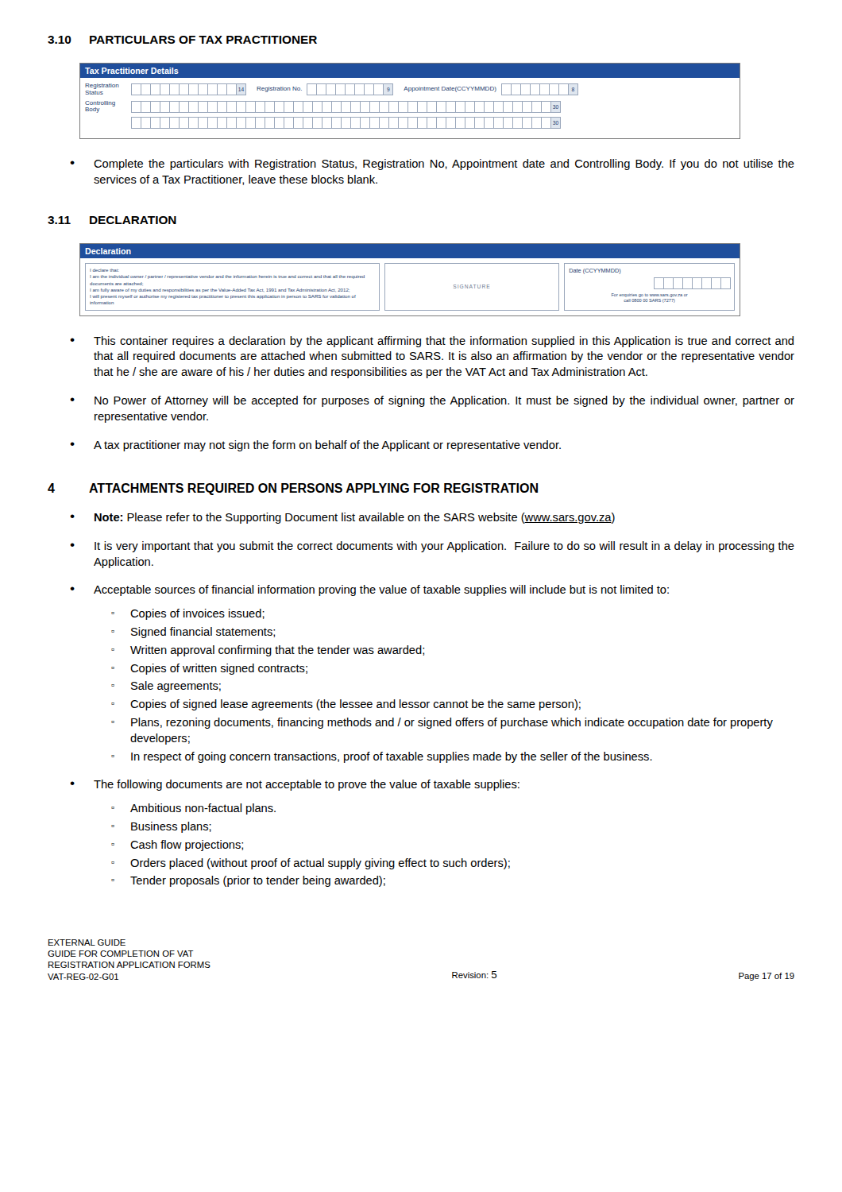3.10 PARTICULARS OF TAX PRACTITIONER
Tax Practitioner Details
Registration
Status
14
Registration No.
9
Appointment Date(CCYYMMDD)
8
Controlling
Body
30
30
Complete the particulars with Registration Status, Registration No, Appointment date and Controlling Body. If you do not utilise the services of a Tax Practitioner, leave these blocks blank.
3.11 DECLARATION
Declaration
I declare that:
I am the individual owner / partner / representative vendor and the information herein is true and correct and that all the required documents are attached;
I am fully aware of my duties and responsibilities as per the Value-Added Tax Act, 1991 and Tax Administration Act, 2012;
I will present myself or authorise my registered tax practitioner to present this application in person to SARS for validation of information
SIGNATURE
Date (CCYYMMDD)
For enquiries go to www.sars.gov.za or
call 0800 00 SARS (7277)
This container requires a declaration by the applicant affirming that the information supplied in this Application is true and correct and that all required documents are attached when submitted to SARS. It is also an affirmation by the vendor or the representative vendor that he / she are aware of his / her duties and responsibilities as per the VAT Act and Tax Administration Act.
No Power of Attorney will be accepted for purposes of signing the Application. It must be signed by the individual owner, partner or representative vendor.
A tax practitioner may not sign the form on behalf of the Applicant or representative vendor.
4 ATTACHMENTS REQUIRED ON PERSONS APPLYING FOR REGISTRATION
Note: Please refer to the Supporting Document list available on the SARS website (www.sars.gov.za)
It is very important that you submit the correct documents with your Application. Failure to do so will result in a delay in processing the Application.
Acceptable sources of financial information proving the value of taxable supplies will include but is not limited to:
Copies of invoices issued;
Signed financial statements;
Written approval confirming that the tender was awarded;
Copies of written signed contracts;
Sale agreements;
Copies of signed lease agreements (the lessee and lessor cannot be the same person);
Plans, rezoning documents, financing methods and / or signed offers of purchase which indicate occupation date for property developers;
In respect of going concern transactions, proof of taxable supplies made by the seller of the business.
The following documents are not acceptable to prove the value of taxable supplies:
Ambitious non-factual plans.
Business plans;
Cash flow projections;
Orders placed (without proof of actual supply giving effect to such orders);
Tender proposals (prior to tender being awarded);
EXTERNAL GUIDE
GUIDE FOR COMPLETION OF VAT
REGISTRATION APPLICATION FORMS
VAT-REG-02-G01
Revision: 5
Page 17 of 19